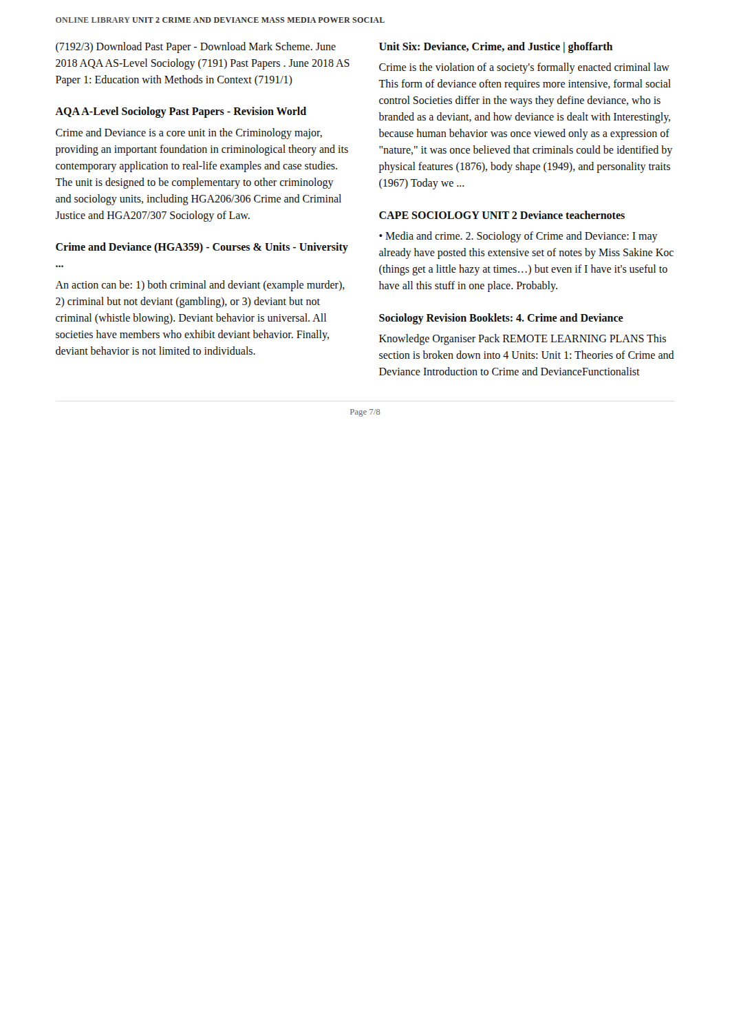Online Library Unit 2 Crime And Deviance Mass Media Power Social
(7192/3) Download Past Paper - Download Mark Scheme. June 2018 AQA AS-Level Sociology (7191) Past Papers . June 2018 AS Paper 1: Education with Methods in Context (7191/1)
AQA A-Level Sociology Past Papers - Revision World
Crime and Deviance is a core unit in the Criminology major, providing an important foundation in criminological theory and its contemporary application to real-life examples and case studies. The unit is designed to be complementary to other criminology and sociology units, including HGA206/306 Crime and Criminal Justice and HGA207/307 Sociology of Law.
Crime and Deviance (HGA359) - Courses & Units - University ...
An action can be: 1) both criminal and deviant (example murder), 2) criminal but not deviant (gambling), or 3) deviant but not criminal (whistle blowing). Deviant behavior is universal. All societies have members who exhibit deviant behavior. Finally, deviant behavior is not limited to individuals.
Unit Six: Deviance, Crime, and Justice | ghoffarth
Crime is the violation of a society's formally enacted criminal law This form of deviance often requires more intensive, formal social control Societies differ in the ways they define deviance, who is branded as a deviant, and how deviance is dealt with Interestingly, because human behavior was once viewed only as a expression of "nature," it was once believed that criminals could be identified by physical features (1876), body shape (1949), and personality traits (1967) Today we ...
CAPE SOCIOLOGY UNIT 2 Deviance teachernotes
• Media and crime. 2. Sociology of Crime and Deviance: I may already have posted this extensive set of notes by Miss Sakine Koc (things get a little hazy at times…) but even if I have it's useful to have all this stuff in one place. Probably.
Sociology Revision Booklets: 4. Crime and Deviance
Knowledge Organiser Pack REMOTE LEARNING PLANS This section is broken down into 4 Units: Unit 1: Theories of Crime and Deviance Introduction to Crime and DevianceFunctionalist
Page 7/8